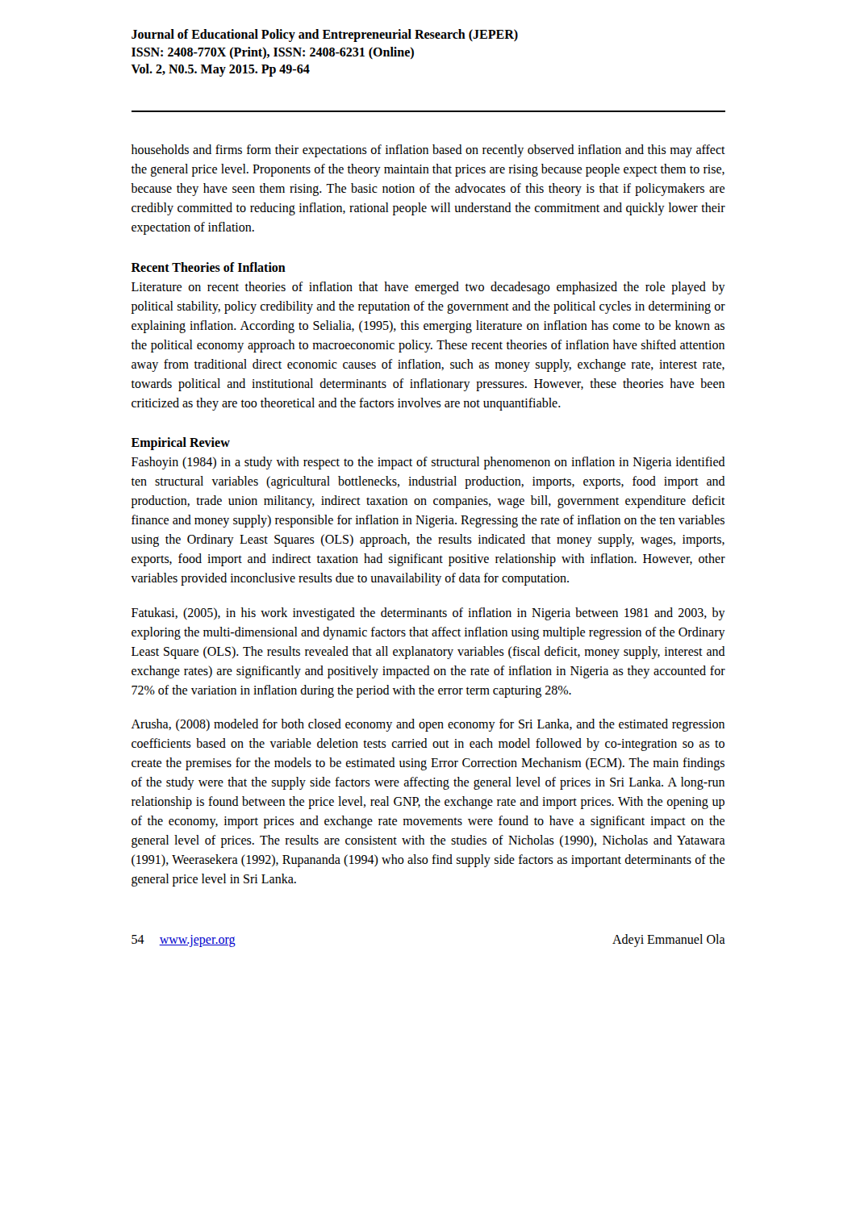Journal of Educational Policy and Entrepreneurial Research (JEPER)
ISSN: 2408-770X (Print), ISSN: 2408-6231 (Online)
Vol. 2, N0.5. May 2015. Pp 49-64
households and firms form their expectations of inflation based on recently observed inflation and this may affect the general price level. Proponents of the theory maintain that prices are rising because people expect them to rise, because they have seen them rising. The basic notion of the advocates of this theory is that if policymakers are credibly committed to reducing inflation, rational people will understand the commitment and quickly lower their expectation of inflation.
Recent Theories of Inflation
Literature on recent theories of inflation that have emerged two decadesago emphasized the role played by political stability, policy credibility and the reputation of the government and the political cycles in determining or explaining inflation. According to Selialia, (1995), this emerging literature on inflation has come to be known as the political economy approach to macroeconomic policy. These recent theories of inflation have shifted attention away from traditional direct economic causes of inflation, such as money supply, exchange rate, interest rate, towards political and institutional determinants of inflationary pressures. However, these theories have been criticized as they are too theoretical and the factors involves are not unquantifiable.
Empirical Review
Fashoyin (1984) in a study with respect to the impact of structural phenomenon on inflation in Nigeria identified ten structural variables (agricultural bottlenecks, industrial production, imports, exports, food import and production, trade union militancy, indirect taxation on companies, wage bill, government expenditure deficit finance and money supply) responsible for inflation in Nigeria. Regressing the rate of inflation on the ten variables using the Ordinary Least Squares (OLS) approach, the results indicated that money supply, wages, imports, exports, food import and indirect taxation had significant positive relationship with inflation. However, other variables provided inconclusive results due to unavailability of data for computation.
Fatukasi, (2005), in his work investigated the determinants of inflation in Nigeria between 1981 and 2003, by exploring the multi-dimensional and dynamic factors that affect inflation using multiple regression of the Ordinary Least Square (OLS). The results revealed that all explanatory variables (fiscal deficit, money supply, interest and exchange rates) are significantly and positively impacted on the rate of inflation in Nigeria as they accounted for 72% of the variation in inflation during the period with the error term capturing 28%.
Arusha, (2008) modeled for both closed economy and open economy for Sri Lanka, and the estimated regression coefficients based on the variable deletion tests carried out in each model followed by co-integration so as to create the premises for the models to be estimated using Error Correction Mechanism (ECM). The main findings of the study were that the supply side factors were affecting the general level of prices in Sri Lanka. A long-run relationship is found between the price level, real GNP, the exchange rate and import prices. With the opening up of the economy, import prices and exchange rate movements were found to have a significant impact on the general level of prices. The results are consistent with the studies of Nicholas (1990), Nicholas and Yatawara (1991), Weerasekera (1992), Rupananda (1994) who also find supply side factors as important determinants of the general price level in Sri Lanka.
54 www.jeper.org
Adeyi Emmanuel Ola